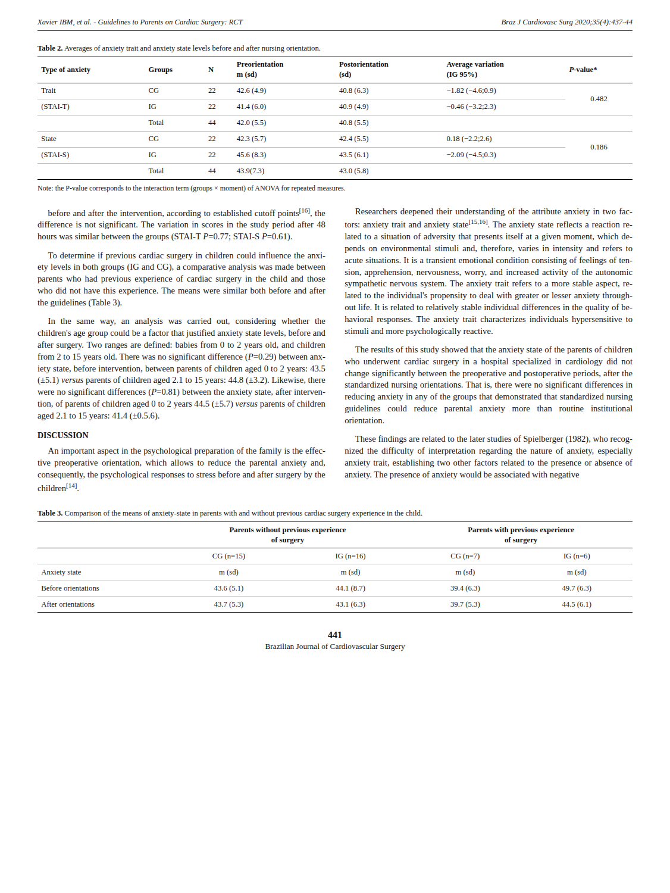Xavier IBM, et al. - Guidelines to Parents on Cardiac Surgery: RCT Braz J Cardiovasc Surg 2020;35(4):437-44
Table 2. Averages of anxiety trait and anxiety state levels before and after nursing orientation.
| Type of anxiety | Groups | N | Preorientation m (sd) | Postorientation (sd) | Average variation (IG 95%) | P -value* |
| --- | --- | --- | --- | --- | --- | --- |
| Trait | CG | 22 | 42.6 (4.9) | 40.8 (6.3) | −1.82 (−4.6;0.9) | 0.482 |
| (STAI-T) | IG | 22 | 41.4 (6.0) | 40.9 (4.9) | −0.46 (−3.2;2.3) |
| | Total | 44 | 42.0 (5.5) | 40.8 (5.5) | | |
| State | CG | 22 | 42.3 (5.7) | 42.4 (5.5) | 0.18 (−2.2;2.6) | 0.186 |
| (STAI-S) | IG | 22 | 45.6 (8.3) | 43.5 (6.1) | −2.09 (−4.5;0.3) |
| | Total | 44 | 43.9(7.3) | 43.0 (5.8) | | |
Note: the P-value corresponds to the interaction term (groups × moment) of ANOVA for repeated measures.
before and after the intervention, according to established cutoff points[16], the difference is not significant. The variation in scores in the study period after 48 hours was similar between the groups (STAI-T P=0.77; STAI-S P=0.61).
To determine if previous cardiac surgery in children could influence the anxiety levels in both groups (IG and CG), a comparative analysis was made between parents who had previous experience of cardiac surgery in the child and those who did not have this experience. The means were similar both before and after the guidelines (Table 3).
In the same way, an analysis was carried out, considering whether the children's age group could be a factor that justified anxiety state levels, before and after surgery. Two ranges are defined: babies from 0 to 2 years old, and children from 2 to 15 years old. There was no significant difference (P=0.29) between anxiety state, before intervention, between parents of children aged 0 to 2 years: 43.5 (±5.1) versus parents of children aged 2.1 to 15 years: 44.8 (±3.2). Likewise, there were no significant differences (P=0.81) between the anxiety state, after intervention, of parents of children aged 0 to 2 years 44.5 (±5.7) versus parents of children aged 2.1 to 15 years: 41.4 (±0.5.6).
Discussion
An important aspect in the psychological preparation of the family is the effective preoperative orientation, which allows to reduce the parental anxiety and, consequently, the psychological responses to stress before and after surgery by the children[14].
Researchers deepened their understanding of the attribute anxiety in two factors: anxiety trait and anxiety state[15,16]. The anxiety state reflects a reaction related to a situation of adversity that presents itself at a given moment, which depends on environmental stimuli and, therefore, varies in intensity and refers to acute situations. It is a transient emotional condition consisting of feelings of tension, apprehension, nervousness, worry, and increased activity of the autonomic sympathetic nervous system. The anxiety trait refers to a more stable aspect, related to the individual's propensity to deal with greater or lesser anxiety throughout life. It is related to relatively stable individual differences in the quality of behavioral responses. The anxiety trait characterizes individuals hypersensitive to stimuli and more psychologically reactive.
The results of this study showed that the anxiety state of the parents of children who underwent cardiac surgery in a hospital specialized in cardiology did not change significantly between the preoperative and postoperative periods, after the standardized nursing orientations. That is, there were no significant differences in reducing anxiety in any of the groups that demonstrated that standardized nursing guidelines could reduce parental anxiety more than routine institutional orientation.
These findings are related to the later studies of Spielberger (1982), who recognized the difficulty of interpretation regarding the nature of anxiety, especially anxiety trait, establishing two other factors related to the presence or absence of anxiety. The presence of anxiety would be associated with negative
Table 3. Comparison of the means of anxiety-state in parents with and without previous cardiac surgery experience in the child.
| | Parents without previous experience of surgery | Parents with previous experience of surgery |
| --- | --- | --- |
| | CG (n=15) | IG (n=16) | CG (n=7) | IG (n=6) |
| Anxiety state | m (sd) | m (sd) | m (sd) | m (sd) |
| Before orientations | 43.6 (5.1) | 44.1 (8.7) | 39.4 (6.3) | 49.7 (6.3) |
| After orientations | 43.7 (5.3) | 43.1 (6.3) | 39.7 (5.3) | 44.5 (6.1) |
441 Brazilian Journal of Cardiovascular Surgery